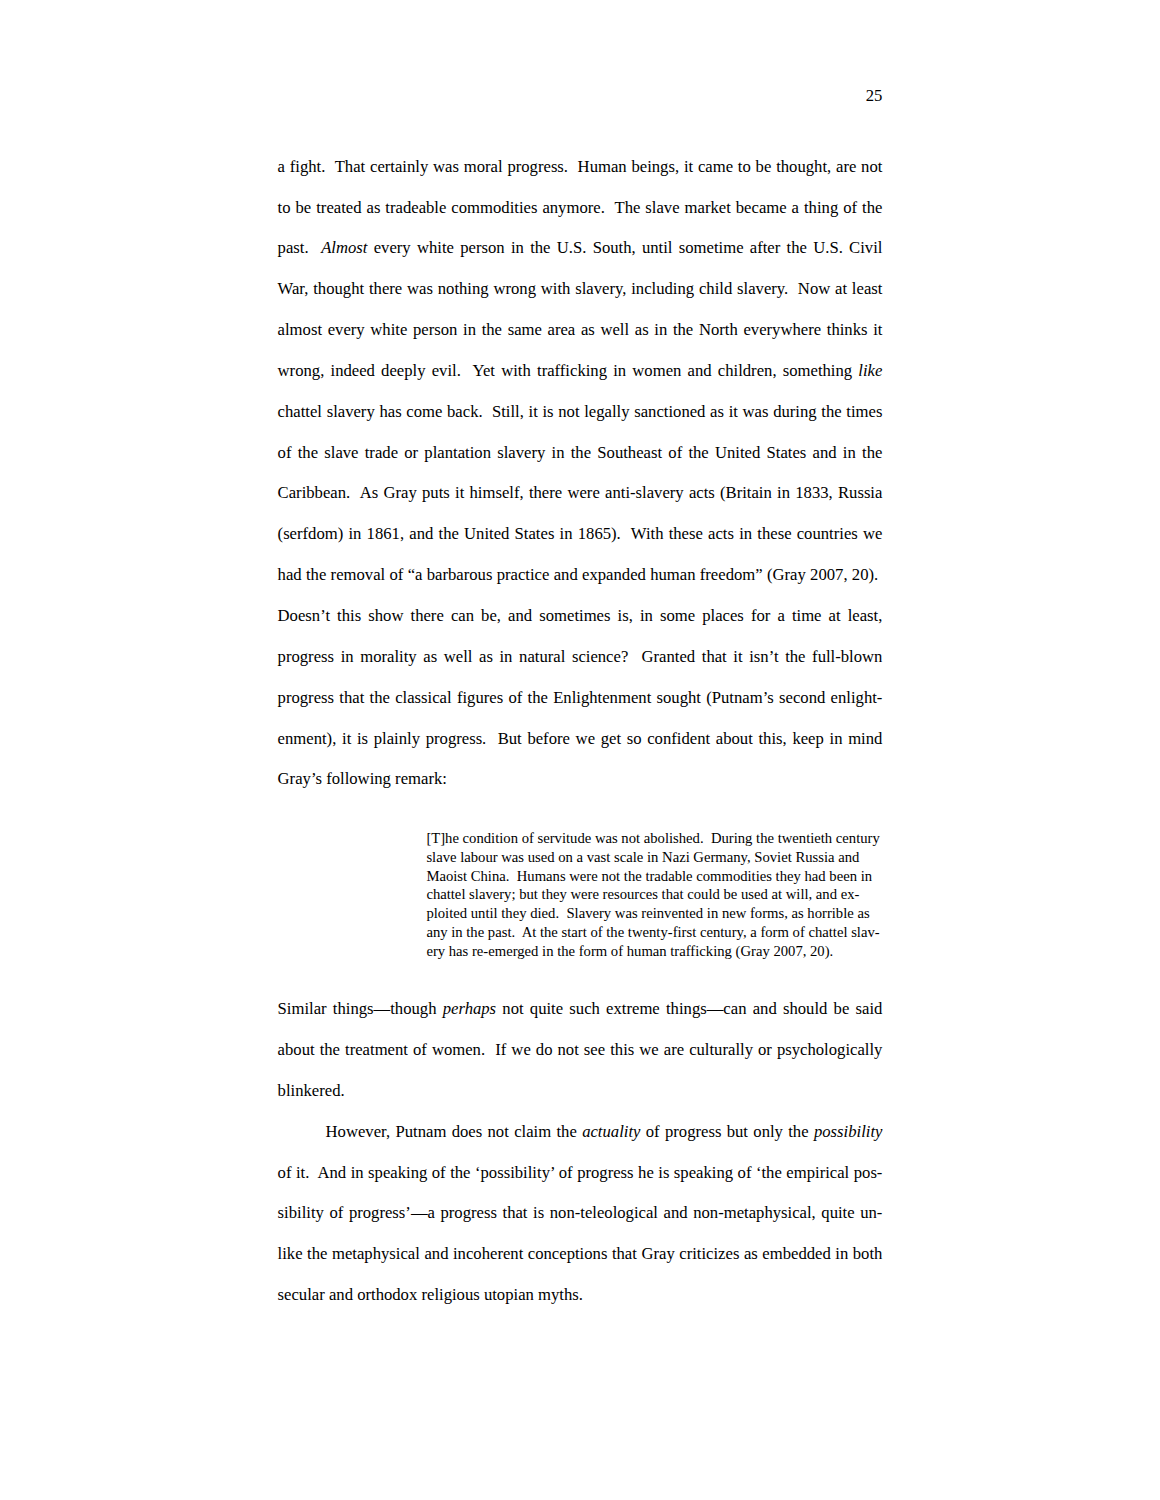25
a fight. That certainly was moral progress. Human beings, it came to be thought, are not to be treated as tradeable commodities anymore. The slave market became a thing of the past. Almost every white person in the U.S. South, until sometime after the U.S. Civil War, thought there was nothing wrong with slavery, including child slavery. Now at least almost every white person in the same area as well as in the North everywhere thinks it wrong, indeed deeply evil. Yet with trafficking in women and children, something like chattel slavery has come back. Still, it is not legally sanctioned as it was during the times of the slave trade or plantation slavery in the Southeast of the United States and in the Caribbean. As Gray puts it himself, there were anti-slavery acts (Britain in 1833, Russia (serfdom) in 1861, and the United States in 1865). With these acts in these countries we had the removal of “a barbarous practice and expanded human freedom” (Gray 2007, 20). Doesn’t this show there can be, and sometimes is, in some places for a time at least, progress in morality as well as in natural science? Granted that it isn’t the full-blown progress that the classical figures of the Enlightenment sought (Putnam’s second enlightenment), it is plainly progress. But before we get so confident about this, keep in mind Gray’s following remark:
[T]he condition of servitude was not abolished. During the twentieth century slave labour was used on a vast scale in Nazi Germany, Soviet Russia and Maoist China. Humans were not the tradable commodities they had been in chattel slavery; but they were resources that could be used at will, and exploited until they died. Slavery was reinvented in new forms, as horrible as any in the past. At the start of the twenty-first century, a form of chattel slavery has re-emerged in the form of human trafficking (Gray 2007, 20).
Similar things—though perhaps not quite such extreme things—can and should be said about the treatment of women. If we do not see this we are culturally or psychologically blinkered.
However, Putnam does not claim the actuality of progress but only the possibility of it. And in speaking of the ‘possibility’ of progress he is speaking of ‘the empirical possibility of progress’—a progress that is non-teleological and non-metaphysical, quite unlike the metaphysical and incoherent conceptions that Gray criticizes as embedded in both secular and orthodox religious utopian myths.